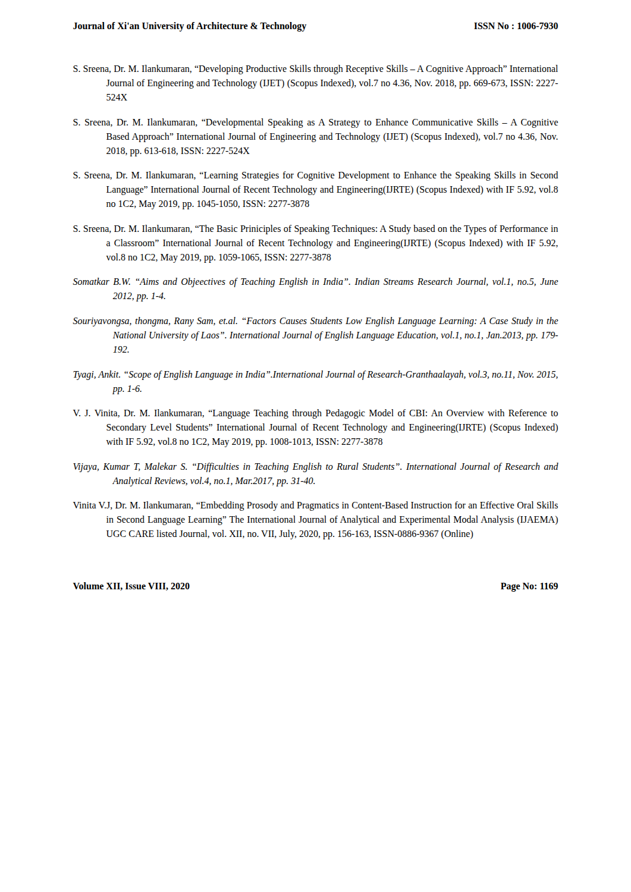Journal of Xi'an University of Architecture & Technology
ISSN No : 1006-7930
S. Sreena, Dr. M. Ilankumaran, “Developing Productive Skills through Receptive Skills – A Cognitive Approach” International Journal of Engineering and Technology (IJET) (Scopus Indexed), vol.7 no 4.36, Nov. 2018, pp. 669-673, ISSN: 2227-524X
S. Sreena, Dr. M. Ilankumaran, “Developmental Speaking as A Strategy to Enhance Communicative Skills – A Cognitive Based Approach” International Journal of Engineering and Technology (IJET) (Scopus Indexed), vol.7 no 4.36, Nov. 2018, pp. 613-618, ISSN: 2227-524X
S. Sreena, Dr. M. Ilankumaran, “Learning Strategies for Cognitive Development to Enhance the Speaking Skills in Second Language” International Journal of Recent Technology and Engineering(IJRTE) (Scopus Indexed) with IF 5.92, vol.8 no 1C2, May 2019, pp. 1045-1050, ISSN: 2277-3878
S. Sreena, Dr. M. Ilankumaran, “The Basic Priniciples of Speaking Techniques: A Study based on the Types of Performance in a Classroom” International Journal of Recent Technology and Engineering(IJRTE) (Scopus Indexed) with IF 5.92, vol.8 no 1C2, May 2019, pp. 1059-1065, ISSN: 2277-3878
Somatkar B.W. “Aims and Objeectives of Teaching English in India”. Indian Streams Research Journal, vol.1, no.5, June 2012, pp. 1-4.
Souriyavongsa, thongma, Rany Sam, et.al. “Factors Causes Students Low English Language Learning: A Case Study in the National University of Laos”. International Journal of English Language Education, vol.1, no.1, Jan.2013, pp. 179-192.
Tyagi, Ankit. “Scope of English Language in India”.International Journal of Research-Granthaalayah, vol.3, no.11, Nov. 2015, pp. 1-6.
V. J. Vinita, Dr. M. Ilankumaran, “Language Teaching through Pedagogic Model of CBI: An Overview with Reference to Secondary Level Students” International Journal of Recent Technology and Engineering(IJRTE) (Scopus Indexed) with IF 5.92, vol.8 no 1C2, May 2019, pp. 1008-1013, ISSN: 2277-3878
Vijaya, Kumar T, Malekar S. “Difficulties in Teaching English to Rural Students”. International Journal of Research and Analytical Reviews, vol.4, no.1, Mar.2017, pp. 31-40.
Vinita V.J, Dr. M. Ilankumaran, “Embedding Prosody and Pragmatics in Content-Based Instruction for an Effective Oral Skills in Second Language Learning” The International Journal of Analytical and Experimental Modal Analysis (IJAEMA) UGC CARE listed Journal, vol. XII, no. VII, July, 2020, pp. 156-163, ISSN-0886-9367 (Online)
Volume XII, Issue VIII, 2020
Page No: 1169